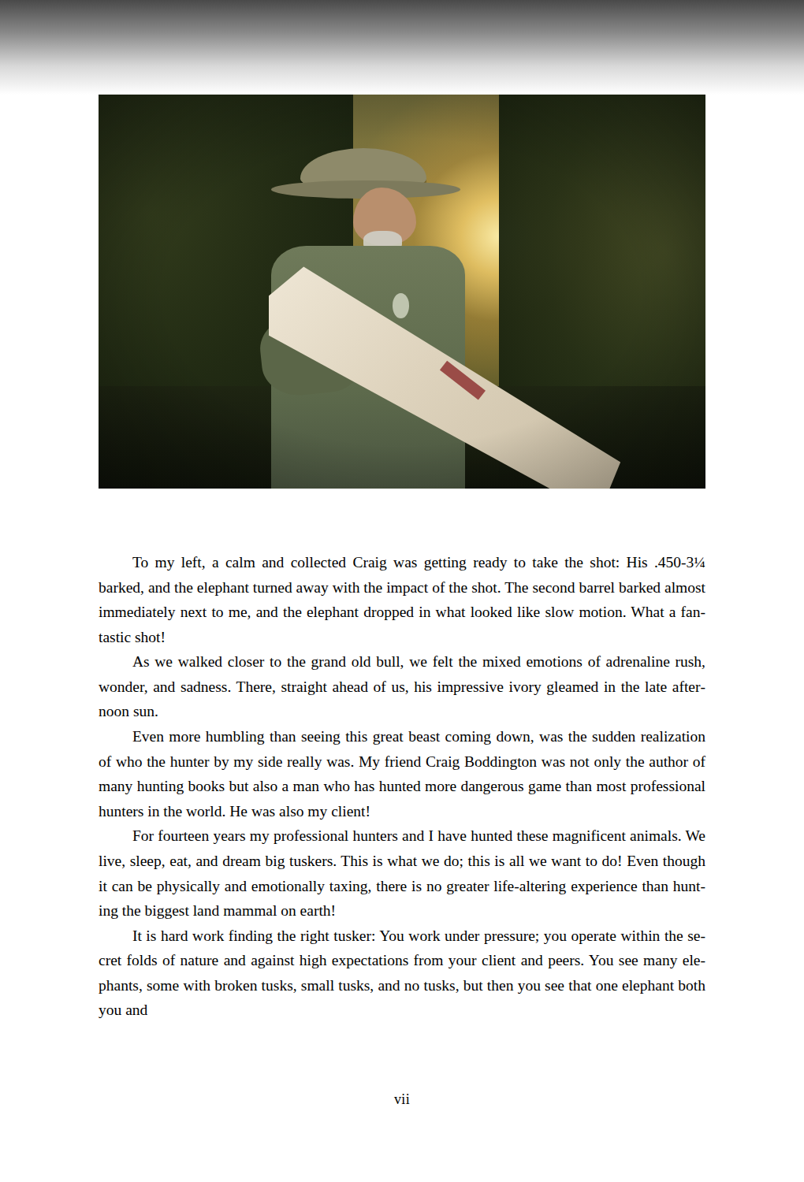To my left, a calm and collected Craig was getting ready to take the shot: His .450-3¼ barked, and the elephant turned away with the impact of the shot. The second barrel barked almost immediately next to me, and the elephant dropped in what looked like slow motion. What a fantastic shot!
As we walked closer to the grand old bull, we felt the mixed emotions of adrenaline rush, wonder, and sadness. There, straight ahead of us, his impressive ivory gleamed in the late afternoon sun.
Even more humbling than seeing this great beast coming down, was the sudden realization of who the hunter by my side really was. My friend Craig Boddington was not only the author of many hunting books but also a man who has hunted more dangerous game than most professional hunters in the world. He was also my client!
For fourteen years my professional hunters and I have hunted these magnificent animals. We live, sleep, eat, and dream big tuskers. This is what we do; this is all we want to do! Even though it can be physically and emotionally taxing, there is no greater life-altering experience than hunting the biggest land mammal on earth!
It is hard work finding the right tusker: You work under pressure; you operate within the secret folds of nature and against high expectations from your client and peers. You see many elephants, some with broken tusks, small tusks, and no tusks, but then you see that one elephant both you and
vii